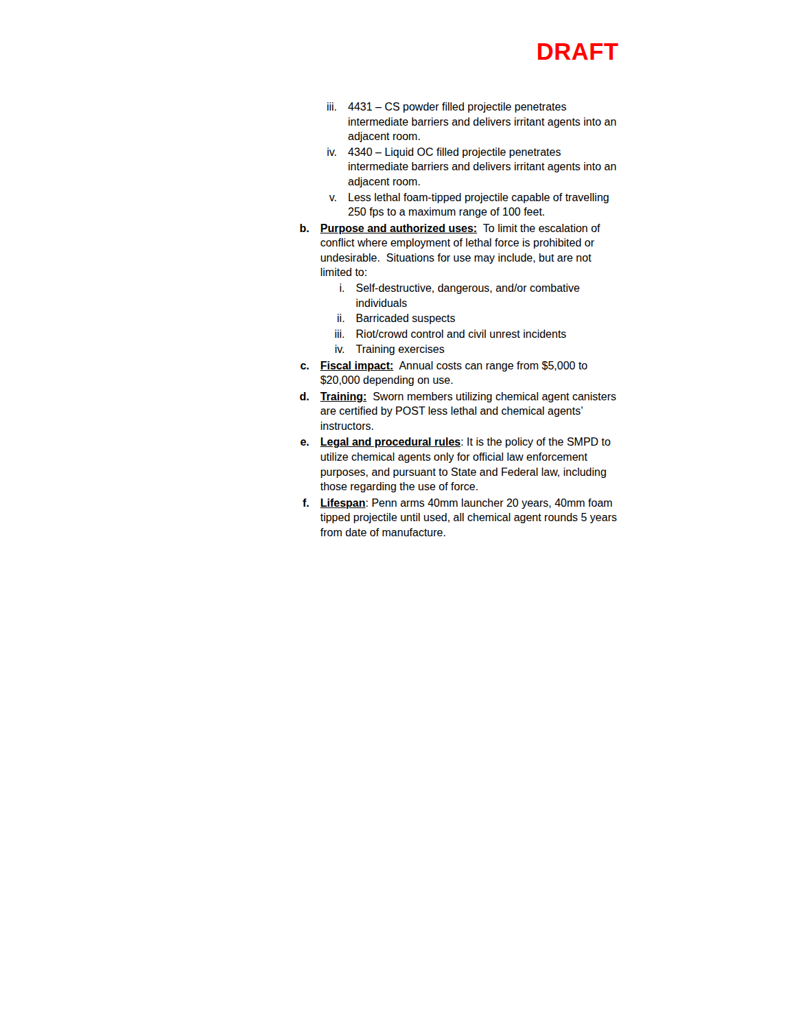DRAFT
4431 – CS powder filled projectile penetrates intermediate barriers and delivers irritant agents into an adjacent room.
4340 – Liquid OC filled projectile penetrates intermediate barriers and delivers irritant agents into an adjacent room.
Less lethal foam-tipped projectile capable of travelling 250 fps to a maximum range of 100 feet.
Purpose and authorized uses: To limit the escalation of conflict where employment of lethal force is prohibited or undesirable. Situations for use may include, but are not limited to:
Self-destructive, dangerous, and/or combative individuals
Barricaded suspects
Riot/crowd control and civil unrest incidents
Training exercises
Fiscal impact: Annual costs can range from $5,000 to $20,000 depending on use.
Training: Sworn members utilizing chemical agent canisters are certified by POST less lethal and chemical agents’ instructors.
Legal and procedural rules: It is the policy of the SMPD to utilize chemical agents only for official law enforcement purposes, and pursuant to State and Federal law, including those regarding the use of force.
Lifespan: Penn arms 40mm launcher 20 years, 40mm foam tipped projectile until used, all chemical agent rounds 5 years from date of manufacture.